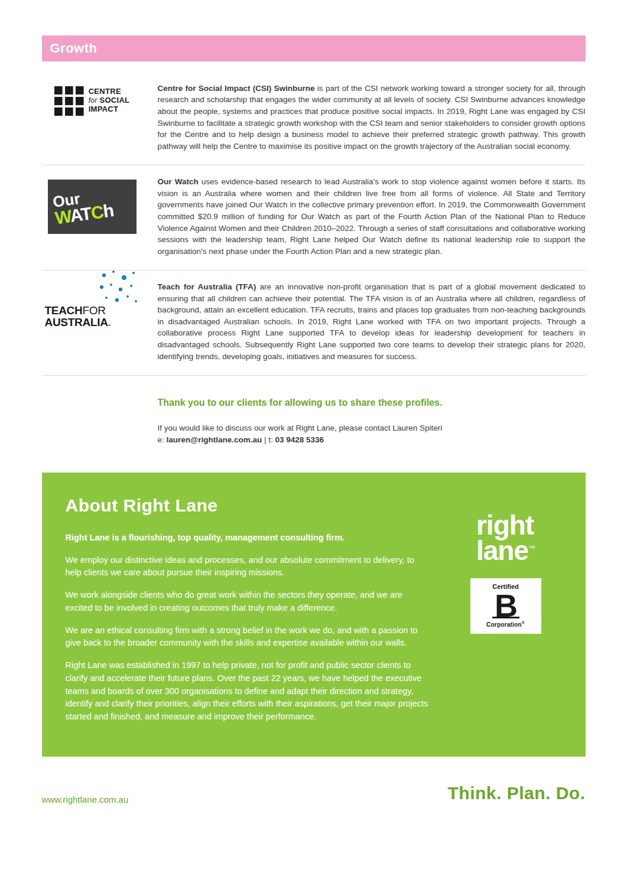Growth
CENTRE
for SOCIAL
IMPACT
Centre for Social Impact (CSI) Swinburne is part of the CSI network working toward a stronger society for all, through research and scholarship that engages the wider community at all levels of society. CSI Swinburne advances knowledge about the people, systems and practices that produce positive social impacts. In 2019, Right Lane was engaged by CSI Swinburne to facilitate a strategic growth workshop with the CSI team and senior stakeholders to consider growth options for the Centre and to help design a business model to achieve their preferred strategic growth pathway. This growth pathway will help the Centre to maximise its positive impact on the growth trajectory of the Australian social economy.
Our WATCh
Our Watch uses evidence-based research to lead Australia's work to stop violence against women before it starts. Its vision is an Australia where women and their children live free from all forms of violence. All State and Territory governments have joined Our Watch in the collective primary prevention effort. In 2019, the Commonwealth Government committed $20.9 million of funding for Our Watch as part of the Fourth Action Plan of the National Plan to Reduce Violence Against Women and their Children 2010–2022. Through a series of staff consultations and collaborative working sessions with the leadership team, Right Lane helped Our Watch define its national leadership role to support the organisation's next phase under the Fourth Action Plan and a new strategic plan.
✦
TEACHFOR
AUSTRALIA.
Teach for Australia (TFA) are an innovative non-profit organisation that is part of a global movement dedicated to ensuring that all children can achieve their potential. The TFA vision is of an Australia where all children, regardless of background, attain an excellent education. TFA recruits, trains and places top graduates from non-teaching backgrounds in disadvantaged Australian schools. In 2019, Right Lane worked with TFA on two important projects. Through a collaborative process Right Lane supported TFA to develop ideas for leadership development for teachers in disadvantaged schools. Subsequently Right Lane supported two core teams to develop their strategic plans for 2020, identifying trends, developing goals, initiatives and measures for success.
Thank you to our clients for allowing us to share these profiles.
If you would like to discuss our work at Right Lane, please contact Lauren Spiteri
e: lauren@rightlane.com.au | t: 03 9428 5336
About Right Lane
Right Lane is a flourishing, top quality, management consulting firm.
We employ our distinctive ideas and processes, and our absolute commitment to delivery, to help clients we care about pursue their inspiring missions.
We work alongside clients who do great work within the sectors they operate, and we are excited to be involved in creating outcomes that truly make a difference.
We are an ethical consulting firm with a strong belief in the work we do, and with a passion to give back to the broader community with the skills and expertise available within our walls.
Right Lane was established in 1997 to help private, not for profit and public sector clients to clarify and accelerate their future plans. Over the past 22 years, we have helped the executive teams and boards of over 300 organisations to define and adapt their direction and strategy, identify and clarify their priorities, align their efforts with their aspirations, get their major projects started and finished, and measure and improve their performance.
right
lane™
Certified B Corporation®
www.rightlane.com.au
Think. Plan. Do.